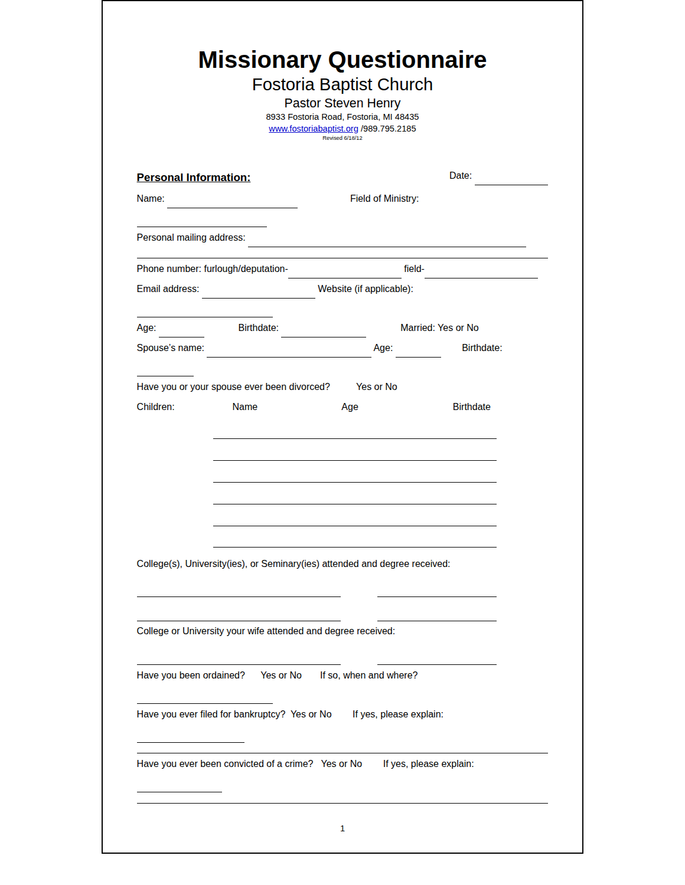Missionary Questionnaire
Fostoria Baptist Church
Pastor Steven Henry
8933 Fostoria Road, Fostoria, MI 48435
www.fostoriabaptist.org /989.795.2185
Revised 6/18/12
Personal Information: Date:
Name: Field of Ministry:
Personal mailing address:
Phone number: furlough/deputation- field-
Email address: Website (if applicable):
Age: Birthdate: Married: Yes or No
Spouse’s name: Age: Birthdate:
Have you or your spouse ever been divorced? Yes or No
Children: Name Age Birthdate
College(s), University(ies), or Seminary(ies) attended and degree received:
College or University your wife attended and degree received:
Have you been ordained? Yes or No If so, when and where?
Have you ever filed for bankruptcy? Yes or No If yes, please explain:
Have you ever been convicted of a crime? Yes or No If yes, please explain:
1